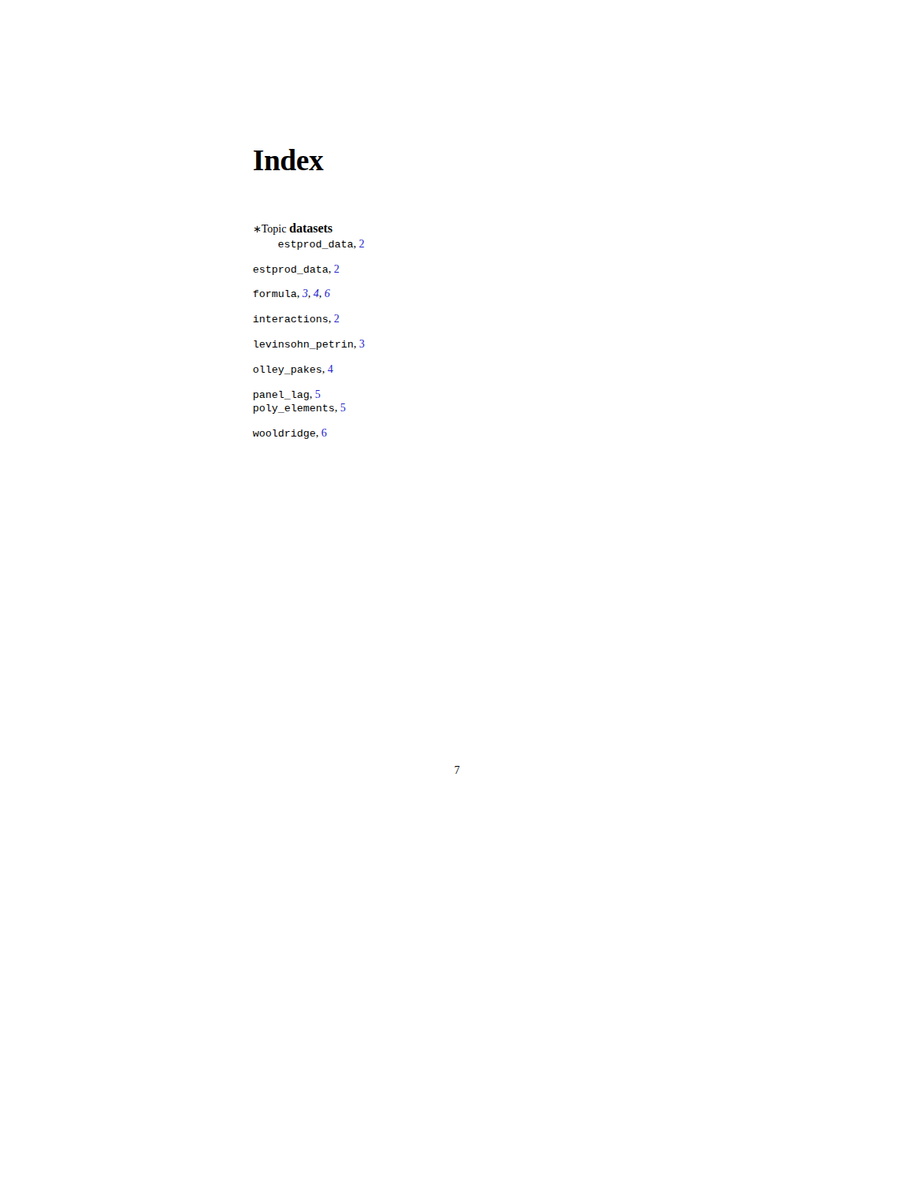Index
∗Topic datasets
estprod_data, 2
estprod_data, 2
formula, 3, 4, 6
interactions, 2
levinsohn_petrin, 3
olley_pakes, 4
panel_lag, 5
poly_elements, 5
wooldridge, 6
7